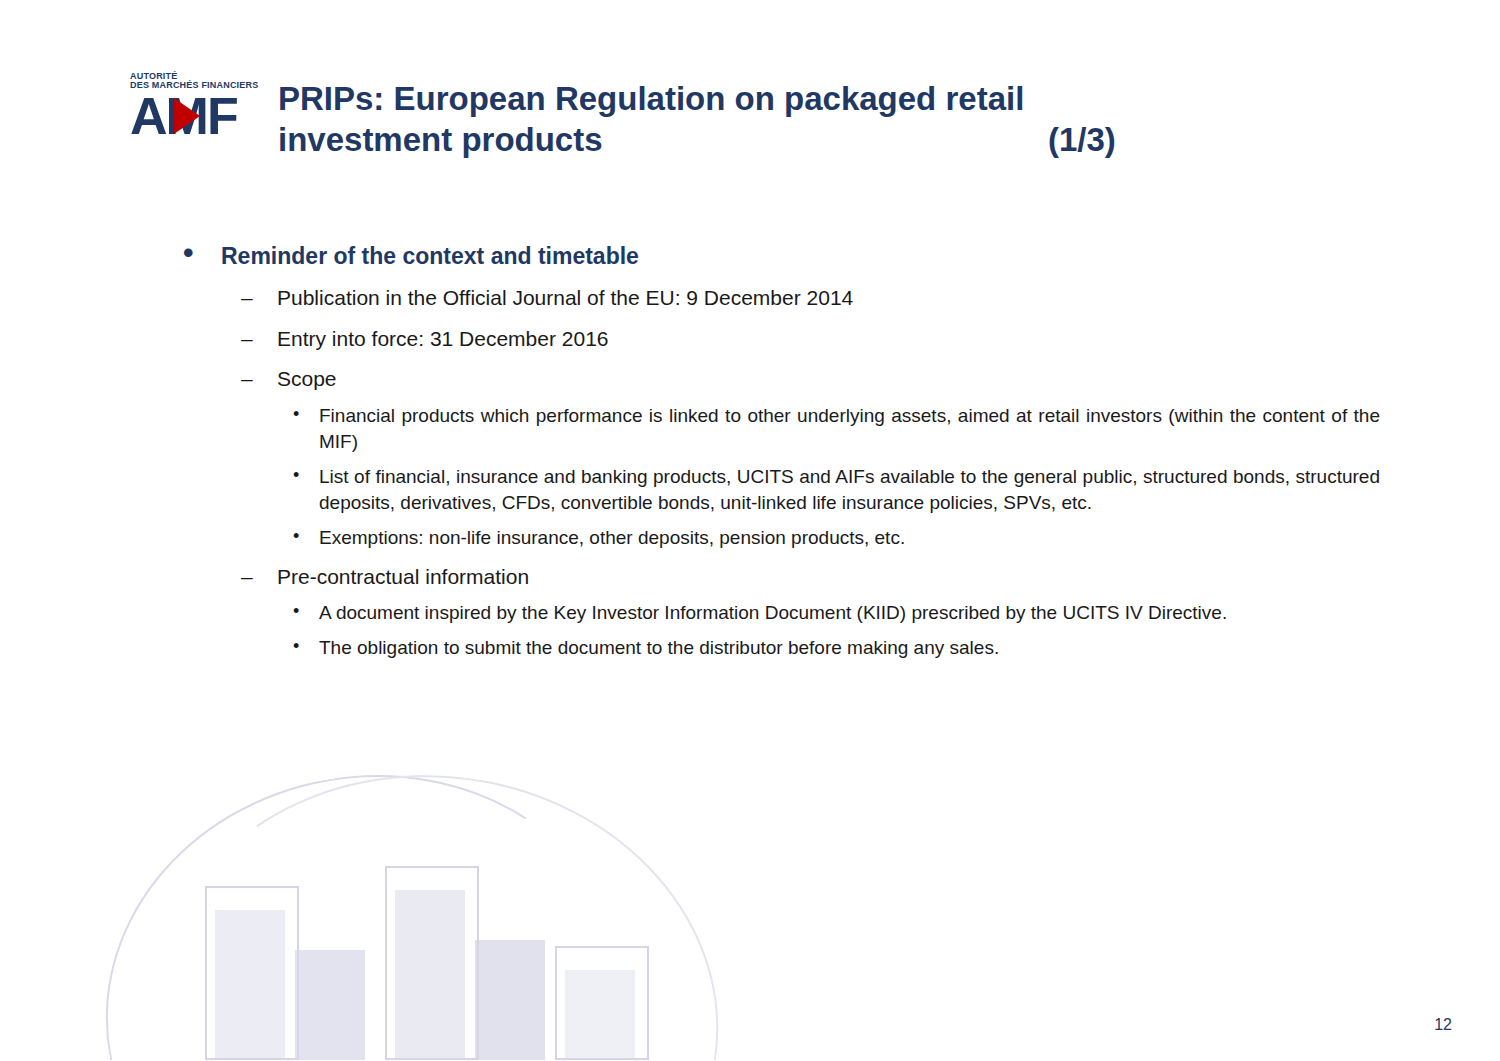AUTORITÉ DES MARCHÉS FINANCIERS
AMF
PRIPs: European Regulation on packaged retail investment products (1/3)
Reminder of the context and timetable
Publication in the Official Journal of the EU: 9 December 2014
Entry into force: 31 December 2016
Scope
Financial products which performance is linked to other underlying assets, aimed at retail investors (within the content of the MIF)
List of financial, insurance and banking products, UCITS and AIFs available to the general public, structured bonds, structured deposits, derivatives, CFDs, convertible bonds, unit-linked life insurance policies, SPVs, etc.
Exemptions: non-life insurance, other deposits, pension products, etc.
Pre-contractual information
A document inspired by the Key Investor Information Document (KIID) prescribed by the UCITS IV Directive.
The obligation to submit the document to the distributor before making any sales.
12